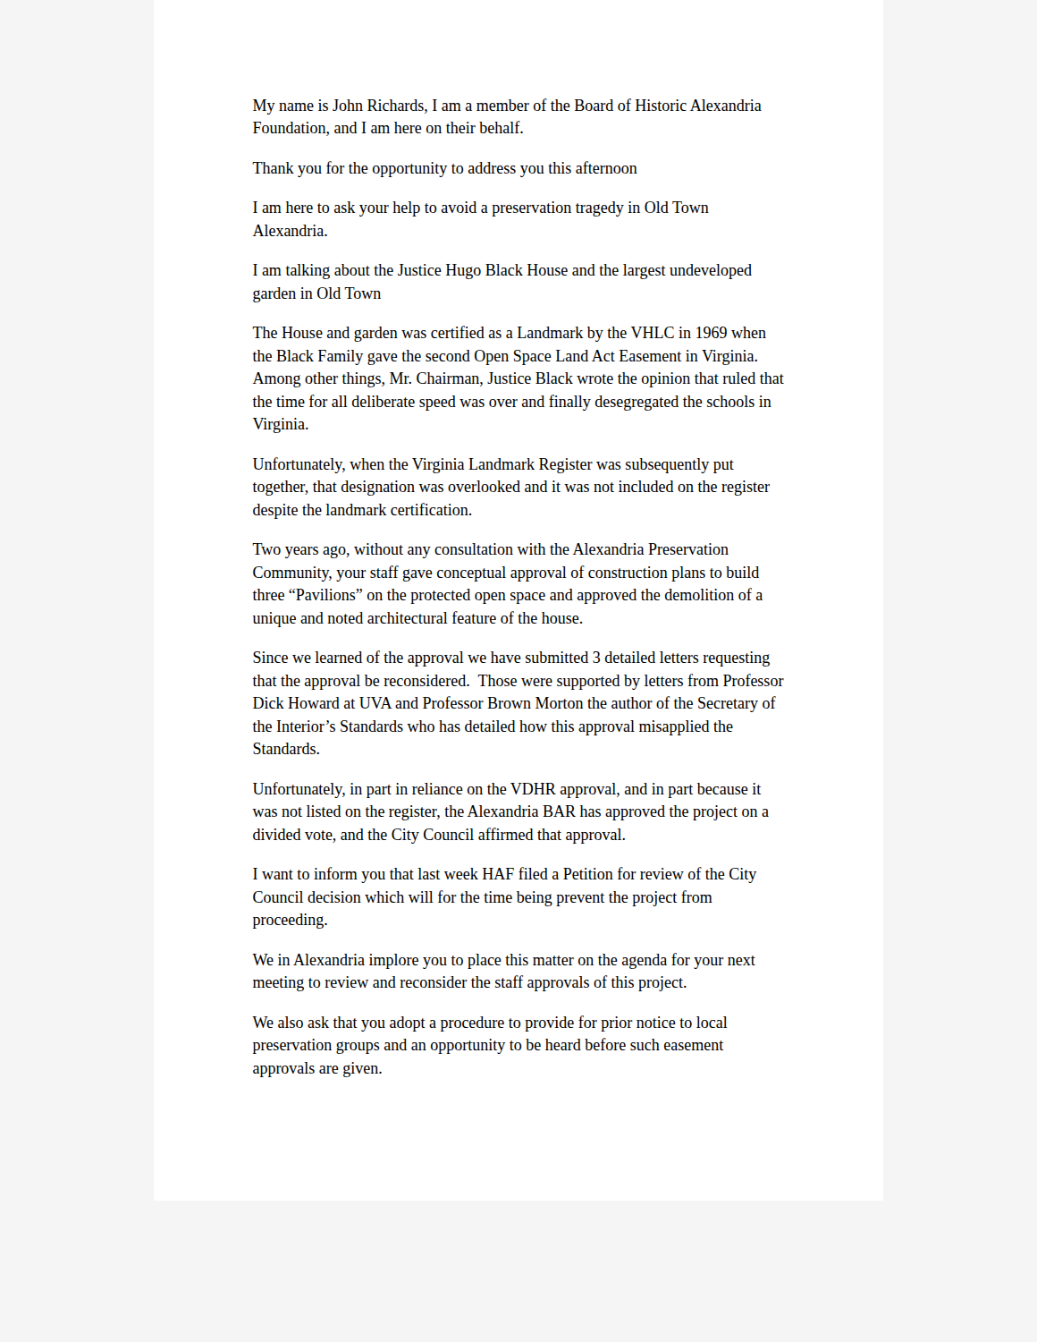My name is John Richards, I am a member of the Board of Historic Alexandria Foundation, and I am here on their behalf.
Thank you for the opportunity to address you this afternoon
I am here to ask your help to avoid a preservation tragedy in Old Town Alexandria.
I am talking about the Justice Hugo Black House and the largest undeveloped garden in Old Town
The House and garden was certified as a Landmark by the VHLC in 1969 when the Black Family gave the second Open Space Land Act Easement in Virginia. Among other things, Mr. Chairman, Justice Black wrote the opinion that ruled that the time for all deliberate speed was over and finally desegregated the schools in Virginia.
Unfortunately, when the Virginia Landmark Register was subsequently put together, that designation was overlooked and it was not included on the register despite the landmark certification.
Two years ago, without any consultation with the Alexandria Preservation Community, your staff gave conceptual approval of construction plans to build three “Pavilions” on the protected open space and approved the demolition of a unique and noted architectural feature of the house.
Since we learned of the approval we have submitted 3 detailed letters requesting that the approval be reconsidered. Those were supported by letters from Professor Dick Howard at UVA and Professor Brown Morton the author of the Secretary of the Interior’s Standards who has detailed how this approval misapplied the Standards.
Unfortunately, in part in reliance on the VDHR approval, and in part because it was not listed on the register, the Alexandria BAR has approved the project on a divided vote, and the City Council affirmed that approval.
I want to inform you that last week HAF filed a Petition for review of the City Council decision which will for the time being prevent the project from proceeding.
We in Alexandria implore you to place this matter on the agenda for your next meeting to review and reconsider the staff approvals of this project.
We also ask that you adopt a procedure to provide for prior notice to local preservation groups and an opportunity to be heard before such easement approvals are given.